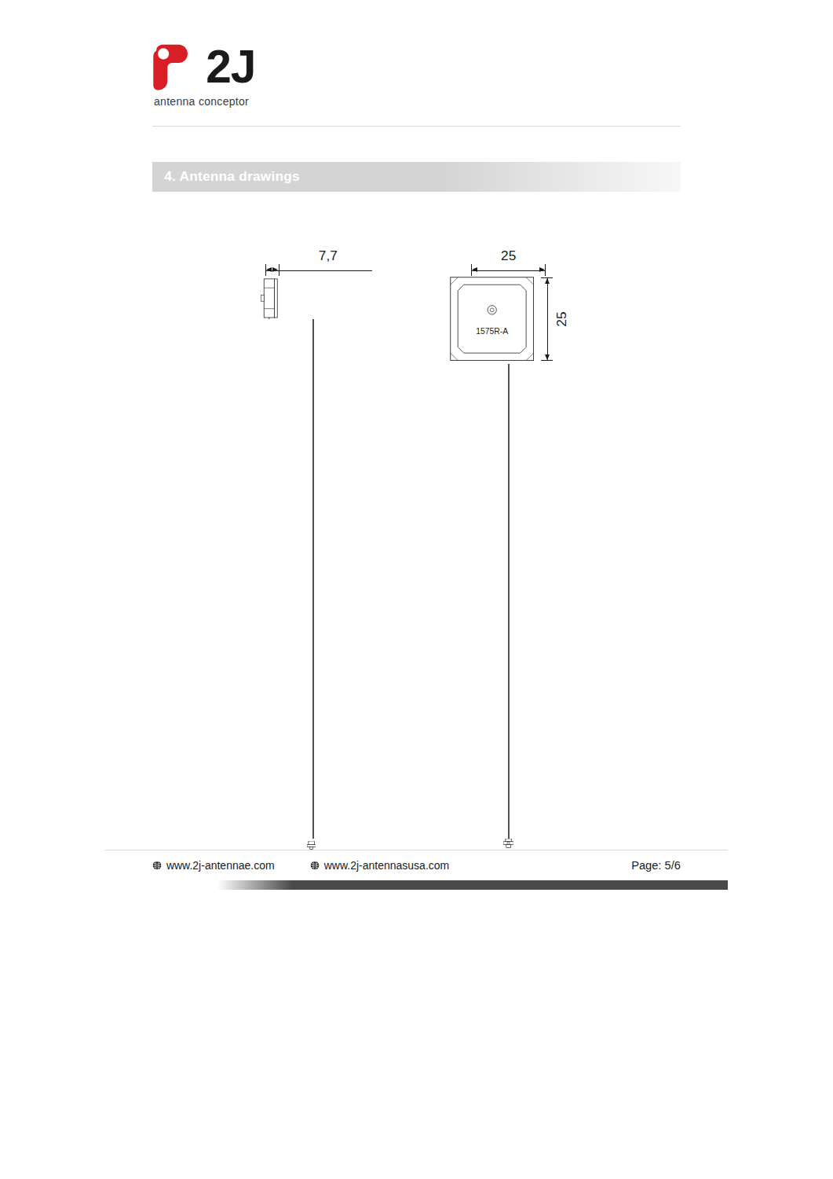2J
antenna conceptor
4. Antenna drawings
7,7
25
1575R-A
25
www.2j-antennae.com
www.2j-antennasusa.com
Page: 5/6